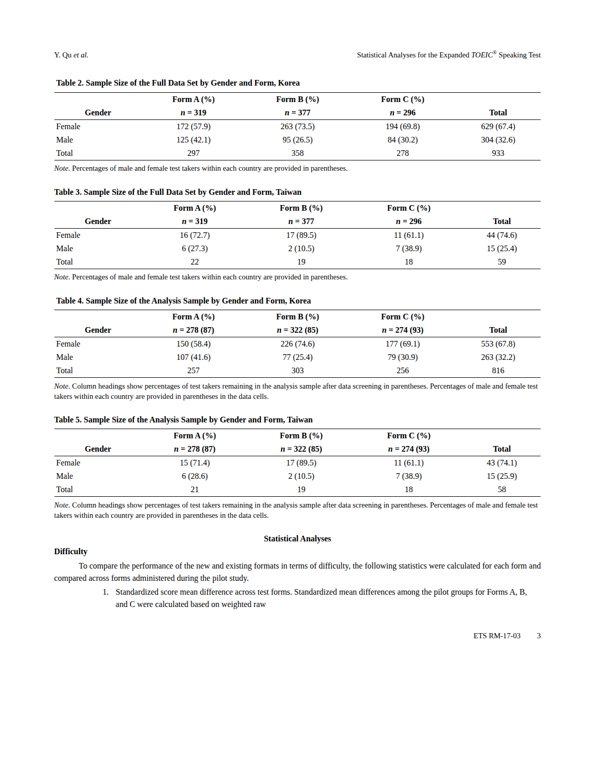Y. Qu et al.
Statistical Analyses for the Expanded TOEIC® Speaking Test
Table 2. Sample Size of the Full Data Set by Gender and Form, Korea
| | Form A (%) | Form B (%) | Form C (%) | |
| --- | --- | --- | --- | --- |
| Gender | n = 319 | n = 377 | n = 296 | Total |
| Female | 172 (57.9) | 263 (73.5) | 194 (69.8) | 629 (67.4) |
| Male | 125 (42.1) | 95 (26.5) | 84 (30.2) | 304 (32.6) |
| Total | 297 | 358 | 278 | 933 |
Note. Percentages of male and female test takers within each country are provided in parentheses.
Table 3. Sample Size of the Full Data Set by Gender and Form, Taiwan
| | Form A (%) | Form B (%) | Form C (%) | |
| --- | --- | --- | --- | --- |
| Gender | n = 319 | n = 377 | n = 296 | Total |
| Female | 16 (72.7) | 17 (89.5) | 11 (61.1) | 44 (74.6) |
| Male | 6 (27.3) | 2 (10.5) | 7 (38.9) | 15 (25.4) |
| Total | 22 | 19 | 18 | 59 |
Note. Percentages of male and female test takers within each country are provided in parentheses.
Table 4. Sample Size of the Analysis Sample by Gender and Form, Korea
| | Form A (%) | Form B (%) | Form C (%) | |
| --- | --- | --- | --- | --- |
| Gender | n = 278 (87) | n = 322 (85) | n = 274 (93) | Total |
| Female | 150 (58.4) | 226 (74.6) | 177 (69.1) | 553 (67.8) |
| Male | 107 (41.6) | 77 (25.4) | 79 (30.9) | 263 (32.2) |
| Total | 257 | 303 | 256 | 816 |
Note. Column headings show percentages of test takers remaining in the analysis sample after data screening in parentheses. Percentages of male and female test takers within each country are provided in parentheses in the data cells.
Table 5. Sample Size of the Analysis Sample by Gender and Form, Taiwan
| | Form A (%) | Form B (%) | Form C (%) | |
| --- | --- | --- | --- | --- |
| Gender | n = 278 (87) | n = 322 (85) | n = 274 (93) | Total |
| Female | 15 (71.4) | 17 (89.5) | 11 (61.1) | 43 (74.1) |
| Male | 6 (28.6) | 2 (10.5) | 7 (38.9) | 15 (25.9) |
| Total | 21 | 19 | 18 | 58 |
Note. Column headings show percentages of test takers remaining in the analysis sample after data screening in parentheses. Percentages of male and female test takers within each country are provided in parentheses in the data cells.
Statistical Analyses
Difficulty
To compare the performance of the new and existing formats in terms of difficulty, the following statistics were calculated for each form and compared across forms administered during the pilot study.
Standardized score mean difference across test forms. Standardized mean differences among the pilot groups for Forms A, B, and C were calculated based on weighted raw
ETS RM-17-03 3